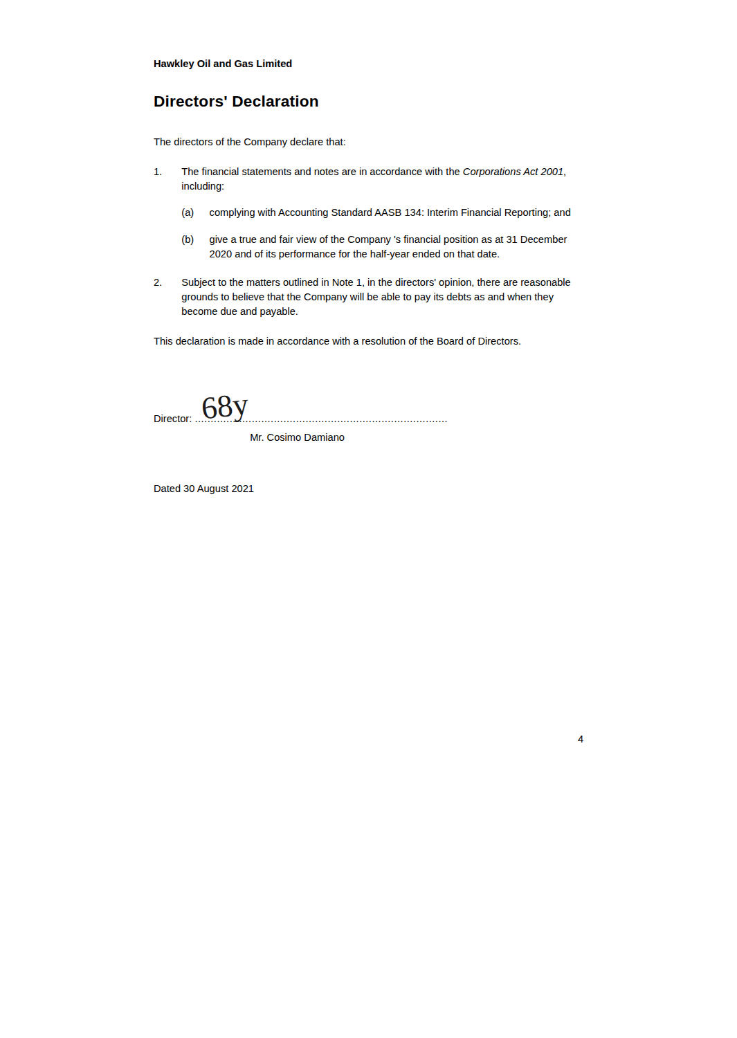Hawkley Oil and Gas Limited
Directors' Declaration
The directors of the Company declare that:
The financial statements and notes are in accordance with the Corporations Act 2001, including:
complying with Accounting Standard AASB 134: Interim Financial Reporting; and
give a true and fair view of the Company 's financial position as at 31 December 2020 and of its performance for the half-year ended on that date.
Subject to the matters outlined in Note 1, in the directors' opinion, there are reasonable grounds to believe that the Company will be able to pay its debts as and when they become due and payable.
This declaration is made in accordance with a resolution of the Board of Directors.
Director: ................................................................................ 68y
Mr. Cosimo Damiano
Dated 30 August 2021
4